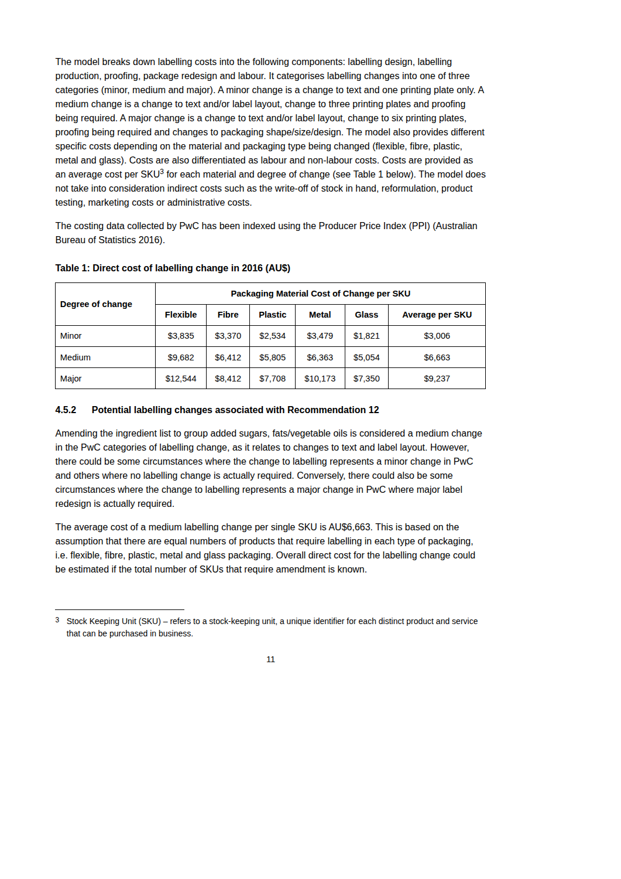The model breaks down labelling costs into the following components: labelling design, labelling production, proofing, package redesign and labour. It categorises labelling changes into one of three categories (minor, medium and major). A minor change is a change to text and one printing plate only. A medium change is a change to text and/or label layout, change to three printing plates and proofing being required. A major change is a change to text and/or label layout, change to six printing plates, proofing being required and changes to packaging shape/size/design. The model also provides different specific costs depending on the material and packaging type being changed (flexible, fibre, plastic, metal and glass). Costs are also differentiated as labour and non-labour costs. Costs are provided as an average cost per SKU3 for each material and degree of change (see Table 1 below). The model does not take into consideration indirect costs such as the write-off of stock in hand, reformulation, product testing, marketing costs or administrative costs.
The costing data collected by PwC has been indexed using the Producer Price Index (PPI) (Australian Bureau of Statistics 2016).
Table 1: Direct cost of labelling change in 2016 (AU$)
| Degree of change | Packaging Material Cost of Change per SKU |
| --- | --- |
| Flexible | Fibre | Plastic | Metal | Glass | Average per SKU |
| Minor | $3,835 | $3,370 | $2,534 | $3,479 | $1,821 | $3,006 |
| Medium | $9,682 | $6,412 | $5,805 | $6,363 | $5,054 | $6,663 |
| Major | $12,544 | $8,412 | $7,708 | $10,173 | $7,350 | $9,237 |
4.5.2 Potential labelling changes associated with Recommendation 12
Amending the ingredient list to group added sugars, fats/vegetable oils is considered a medium change in the PwC categories of labelling change, as it relates to changes to text and label layout. However, there could be some circumstances where the change to labelling represents a minor change in PwC and others where no labelling change is actually required. Conversely, there could also be some circumstances where the change to labelling represents a major change in PwC where major label redesign is actually required.
The average cost of a medium labelling change per single SKU is AU$6,663. This is based on the assumption that there are equal numbers of products that require labelling in each type of packaging, i.e. flexible, fibre, plastic, metal and glass packaging. Overall direct cost for the labelling change could be estimated if the total number of SKUs that require amendment is known.
3 Stock Keeping Unit (SKU) – refers to a stock-keeping unit, a unique identifier for each distinct product and service that can be purchased in business.
11